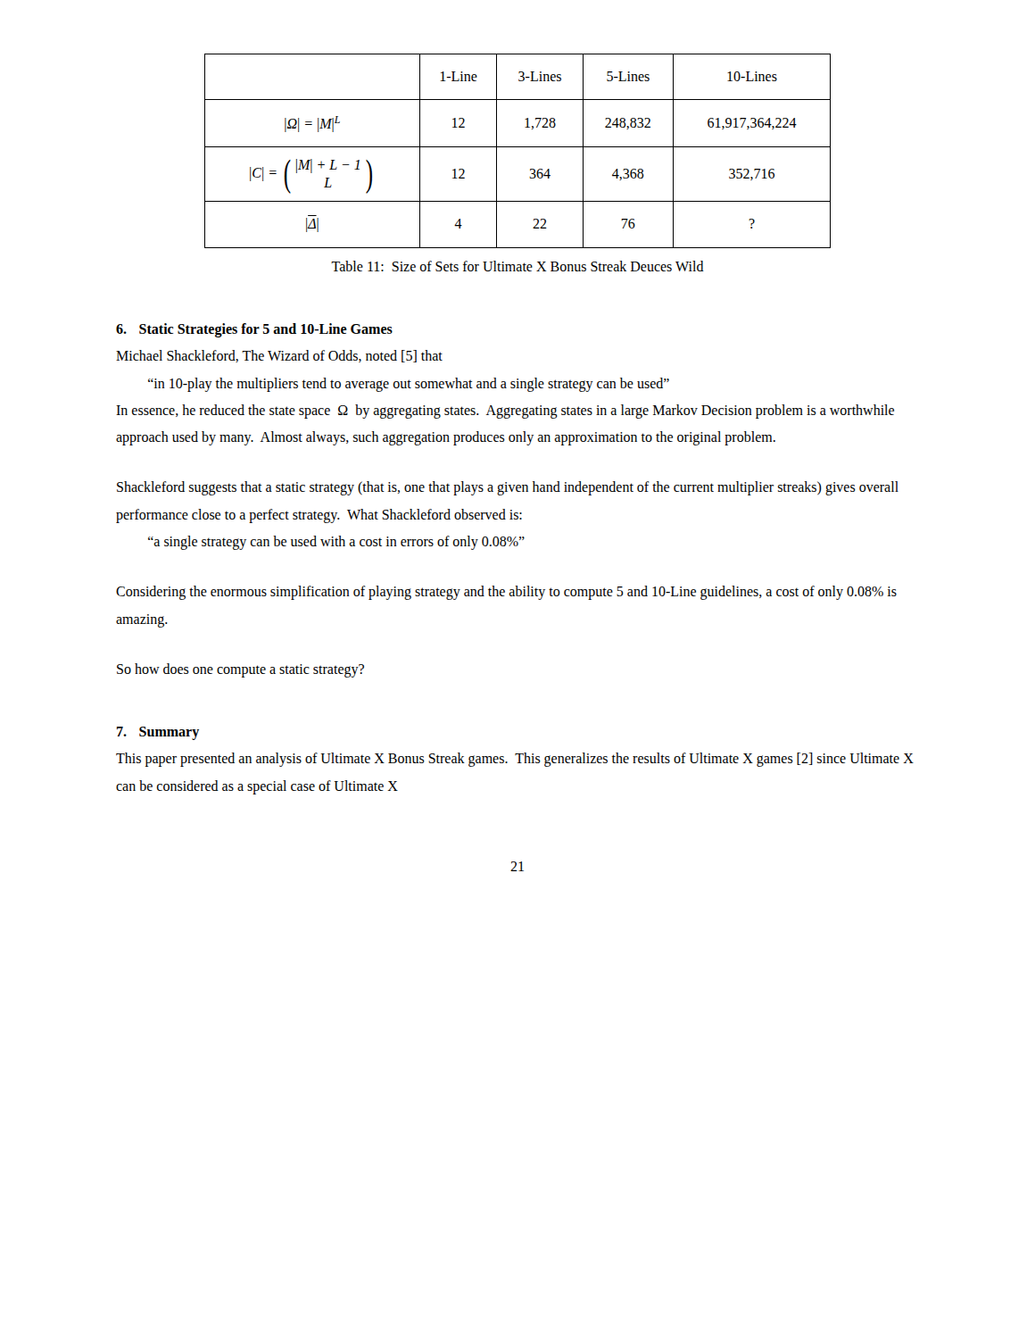| | 1-Line | 3-Lines | 5-Lines | 10-Lines |
| / Ω / = / M / L | 12 | 1,728 | 248,832 | 61,917,364,224 |
| / C / = ( / M / + L − 1 L ) | 12 | 364 | 4,368 | 352,716 |
| / Δ / | 4 | 22 | 76 | ? |
Table 11: Size of Sets for Ultimate X Bonus Streak Deuces Wild
6. Static Strategies for 5 and 10-Line Games
Michael Shackleford, The Wizard of Odds, noted [5] that
“in 10-play the multipliers tend to average out somewhat and a single strategy can be used”
In essence, he reduced the state space Ω by aggregating states. Aggregating states in a large Markov Decision problem is a worthwhile approach used by many. Almost always, such aggregation produces only an approximation to the original problem.
Shackleford suggests that a static strategy (that is, one that plays a given hand independent of the current multiplier streaks) gives overall performance close to a perfect strategy. What Shackleford observed is:
“a single strategy can be used with a cost in errors of only 0.08%”
Considering the enormous simplification of playing strategy and the ability to compute 5 and 10-Line guidelines, a cost of only 0.08% is amazing.
So how does one compute a static strategy?
7. Summary
This paper presented an analysis of Ultimate X Bonus Streak games. This generalizes the results of Ultimate X games [2] since Ultimate X can be considered as a special case of Ultimate X
21